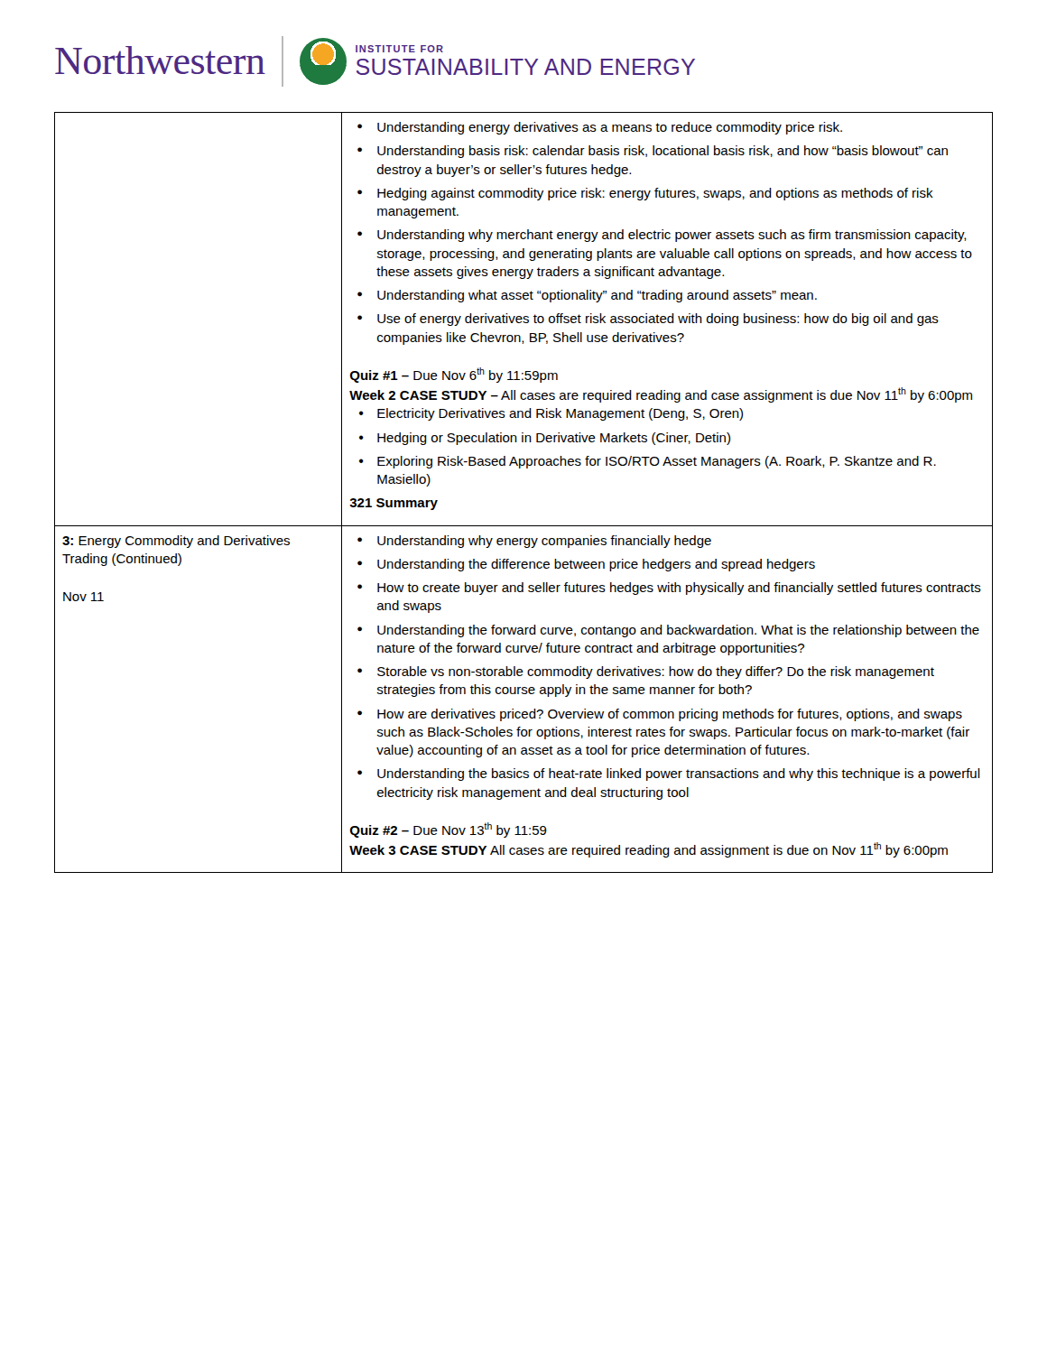Northwestern
INSTITUTE FOR
SUSTAINABILITY AND ENERGY
| | Understanding energy derivatives as a means to reduce commodity price risk. Understanding basis risk: calendar basis risk, locational basis risk, and how “basis blowout” can destroy a buyer’s or seller’s futures hedge. Hedging against commodity price risk: energy futures, swaps, and options as methods of risk management. Understanding why merchant energy and electric power assets such as firm transmission capacity, storage, processing, and generating plants are valuable call options on spreads, and how access to these assets gives energy traders a significant advantage. Understanding what asset “optionality” and “trading around assets” mean. Use of energy derivatives to offset risk associated with doing business: how do big oil and gas companies like Chevron, BP, Shell use derivatives? Quiz #1 – Due Nov 6 th by 11:59pm Week 2 CASE STUDY – All cases are required reading and case assignment is due Nov 11 th by 6:00pm Electricity Derivatives and Risk Management (Deng, S, Oren) Hedging or Speculation in Derivative Markets (Ciner, Detin) Exploring Risk-Based Approaches for ISO/RTO Asset Managers (A. Roark, P. Skantze and R. Masiello) 321 Summary |
| 3: Energy Commodity and Derivatives Trading (Continued) Nov 11 | Understanding why energy companies financially hedge Understanding the difference between price hedgers and spread hedgers How to create buyer and seller futures hedges with physically and financially settled futures contracts and swaps Understanding the forward curve, contango and backwardation. What is the relationship between the nature of the forward curve/ future contract and arbitrage opportunities? Storable vs non-storable commodity derivatives: how do they differ? Do the risk management strategies from this course apply in the same manner for both? How are derivatives priced? Overview of common pricing methods for futures, options, and swaps such as Black-Scholes for options, interest rates for swaps. Particular focus on mark-to-market (fair value) accounting of an asset as a tool for price determination of futures. Understanding the basics of heat-rate linked power transactions and why this technique is a powerful electricity risk management and deal structuring tool Quiz #2 – Due Nov 13 th by 11:59 Week 3 CASE STUDY All cases are required reading and assignment is due on Nov 11 th by 6:00pm |